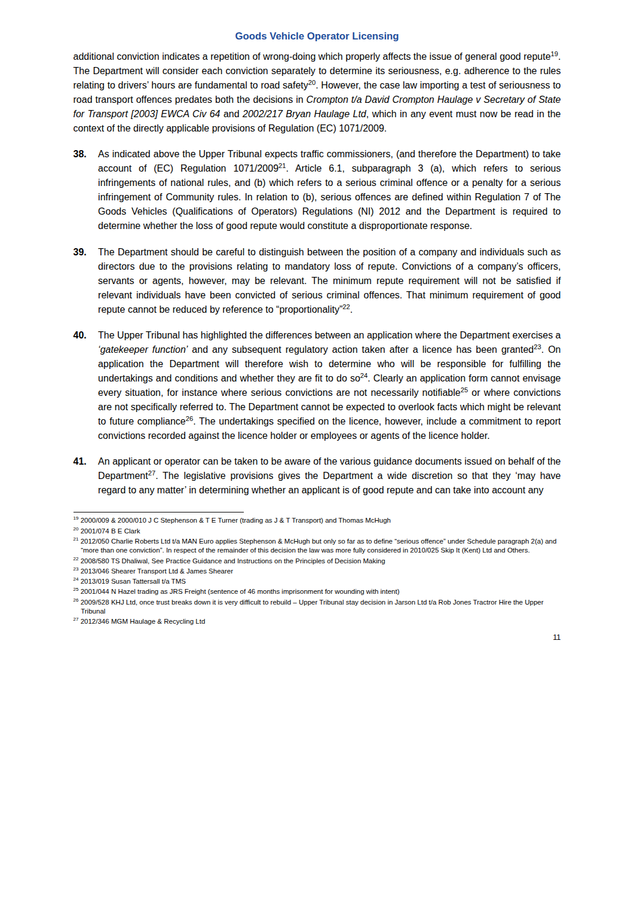Goods Vehicle Operator Licensing
additional conviction indicates a repetition of wrong-doing which properly affects the issue of general good repute19. The Department will consider each conviction separately to determine its seriousness, e.g. adherence to the rules relating to drivers’ hours are fundamental to road safety20. However, the case law importing a test of seriousness to road transport offences predates both the decisions in Crompton t/a David Crompton Haulage v Secretary of State for Transport [2003] EWCA Civ 64 and 2002/217 Bryan Haulage Ltd, which in any event must now be read in the context of the directly applicable provisions of Regulation (EC) 1071/2009.
38. As indicated above the Upper Tribunal expects traffic commissioners, (and therefore the Department) to take account of (EC) Regulation 1071/200921. Article 6.1, subparagraph 3 (a), which refers to serious infringements of national rules, and (b) which refers to a serious criminal offence or a penalty for a serious infringement of Community rules. In relation to (b), serious offences are defined within Regulation 7 of The Goods Vehicles (Qualifications of Operators) Regulations (NI) 2012 and the Department is required to determine whether the loss of good repute would constitute a disproportionate response.
39. The Department should be careful to distinguish between the position of a company and individuals such as directors due to the provisions relating to mandatory loss of repute. Convictions of a company’s officers, servants or agents, however, may be relevant. The minimum repute requirement will not be satisfied if relevant individuals have been convicted of serious criminal offences. That minimum requirement of good repute cannot be reduced by reference to “proportionality”22.
40. The Upper Tribunal has highlighted the differences between an application where the Department exercises a ‘gatekeeper function’ and any subsequent regulatory action taken after a licence has been granted23. On application the Department will therefore wish to determine who will be responsible for fulfilling the undertakings and conditions and whether they are fit to do so24. Clearly an application form cannot envisage every situation, for instance where serious convictions are not necessarily notifiable25 or where convictions are not specifically referred to. The Department cannot be expected to overlook facts which might be relevant to future compliance26. The undertakings specified on the licence, however, include a commitment to report convictions recorded against the licence holder or employees or agents of the licence holder.
41. An applicant or operator can be taken to be aware of the various guidance documents issued on behalf of the Department27. The legislative provisions gives the Department a wide discretion so that they ‘may have regard to any matter’ in determining whether an applicant is of good repute and can take into account any
19 2000/009 & 2000/010 J C Stephenson & T E Turner (trading as J & T Transport) and Thomas McHugh
20 2001/074 B E Clark
21 2012/050 Charlie Roberts Ltd t/a MAN Euro applies Stephenson & McHugh but only so far as to define “serious offence” under Schedule paragraph 2(a) and “more than one conviction”. In respect of the remainder of this decision the law was more fully considered in 2010/025 Skip It (Kent) Ltd and Others.
22 2008/580 TS Dhaliwal, See Practice Guidance and Instructions on the Principles of Decision Making
23 2013/046 Shearer Transport Ltd & James Shearer
24 2013/019 Susan Tattersall t/a TMS
25 2001/044 N Hazel trading as JRS Freight (sentence of 46 months imprisonment for wounding with intent)
26 2009/528 KHJ Ltd, once trust breaks down it is very difficult to rebuild – Upper Tribunal stay decision in Jarson Ltd t/a Rob Jones Tractror Hire the Upper Tribunal
27 2012/346 MGM Haulage & Recycling Ltd
11